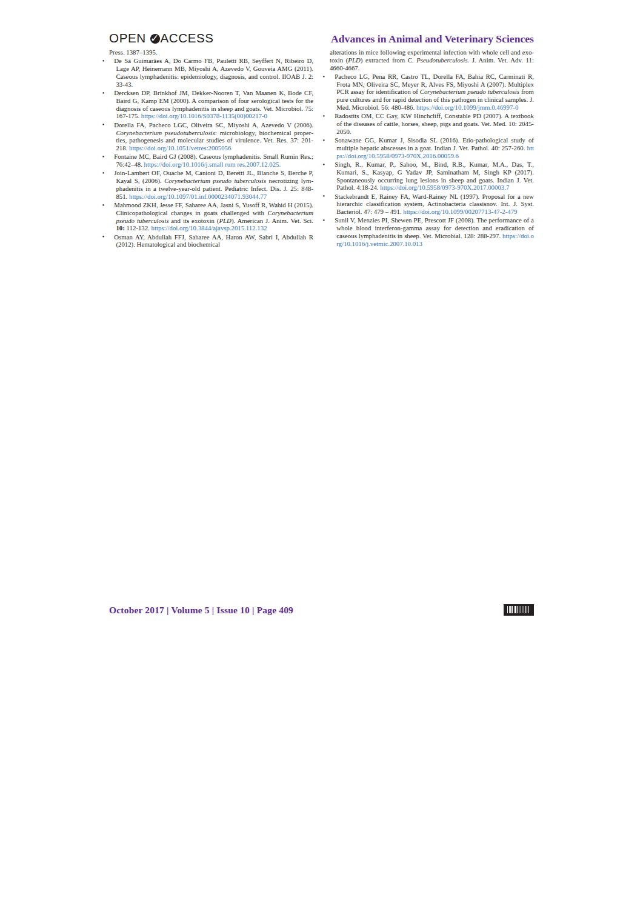OPEN ✓ACCESS
Advances in Animal and Veterinary Sciences
Press. 1387–1395.
De Sá Guimarães A, Do Carmo FB, Pauletti RB, Seyffert N, Ribeiro D, Lage AP, Heinemann MB, Miyoshi A, Azevedo V, Gouveia AMG (2011). Caseous lymphadenitis: epidemiology, diagnosis, and control. IIOAB J. 2: 33-43.
Dercksen DP, Brinkhof JM, Dekker-Nooren T, Van Maanen K, Bode CF, Baird G, Kamp EM (2000). A comparison of four serological tests for the diagnosis of caseous lymphadenitis in sheep and goats. Vet. Microbiol. 75: 167-175. https://doi.org/10.1016/S0378-1135(00)00217-0
Dorella FA, Pacheco LGC, Oliveira SC, Miyoshi A, Azevedo V (2006). Corynebacterium pseudotuberculosis: microbiology, biochemical properties, pathogenesis and molecular studies of virulence. Vet. Res. 37: 201-218. https://doi.org/10.1051/vetres:2005056
Fontaine MC, Baird GJ (2008). Caseous lymphadenitis. Small Rumin Res.; 76:42–48. https://doi.org/10.1016/j.small rum res.2007.12.025.
Join-Lambert OF, Ouache M, Canioni D, Beretti JL, Blanche S, Berche P, Kayal S, (2006). Corynebacterium pseudo tuberculosis necrotizing lymphadenitis in a twelve-year-old patient. Pediatric Infect. Dis. J. 25: 848-851. https://doi.org/10.1097/01.inf.0000234071.93044.77
Mahmood ZKH, Jesse FF, Saharee AA, Jasni S, Yusoff R, Wahid H (2015). Clinicopathological changes in goats challenged with Corynebacterium pseudo tuberculosis and its exotoxin (PLD). American J. Anim. Vet. Sci. 10: 112-132. https://doi.org/10.3844/ajavsp.2015.112.132
Osman AY, Abdullah FFJ, Saharee AA, Haron AW, Sabri I, Abdullah R (2012). Hematological and biochemical
alterations in mice following experimental infection with whole cell and exotoxin (PLD) extracted from C. Pseudotuberculosis. J. Anim. Vet. Adv. 11: 4660-4667.
Pacheco LG, Pena RR, Castro TL, Dorella FA, Bahia RC, Carminati R, Frota MN, Oliveira SC, Meyer R, Alves FS, Miyoshi A (2007). Multiplex PCR assay for identification of Corynebacterium pseudo tuberculosis from pure cultures and for rapid detection of this pathogen in clinical samples. J. Med. Microbiol. 56: 480-486. https://doi.org/10.1099/jmm.0.46997-0
Radostits OM, CC Gay, KW Hinchcliff, Constable PD (2007). A textbook of the diseases of cattle, horses, sheep, pigs and goats. Vet. Med. 10: 2045-2050.
Sonawane GG, Kumar J, Sisodia SL (2016). Etio-pathological study of multiple hepatic abscesses in a goat. Indian J. Vet. Pathol. 40: 257-260. https://doi.org/10.5958/0973-970X.2016.00059.6
Singh, R., Kumar, P., Sahoo, M., Bind, R.B., Kumar, M.A., Das, T., Kumari, S., Kasyap, G Yadav JP, Saminatham M, Singh KP (2017). Spontaneously occurring lung lesions in sheep and goats. Indian J. Vet. Pathol. 4:18-24. https://doi.org/10.5958/0973-970X.2017.00003.7
Stackebrandt E, Rainey FA, Ward-Rainey NL (1997). Proposal for a new hierarchic classification system, Actinobacteria classisnov. Int. J. Syst. Bacteriol. 47: 479 – 491. https://doi.org/10.1099/00207713-47-2-479
Sunil V, Menzies PI, Shewen PE, Prescott JF (2008). The performance of a whole blood interferon-gamma assay for detection and eradication of caseous lymphadenitis in sheep. Vet. Microbial. 128: 288-297. https://doi.org/10.1016/j.vetmic.2007.10.013
October 2017 | Volume 5 | Issue 10 | Page 409